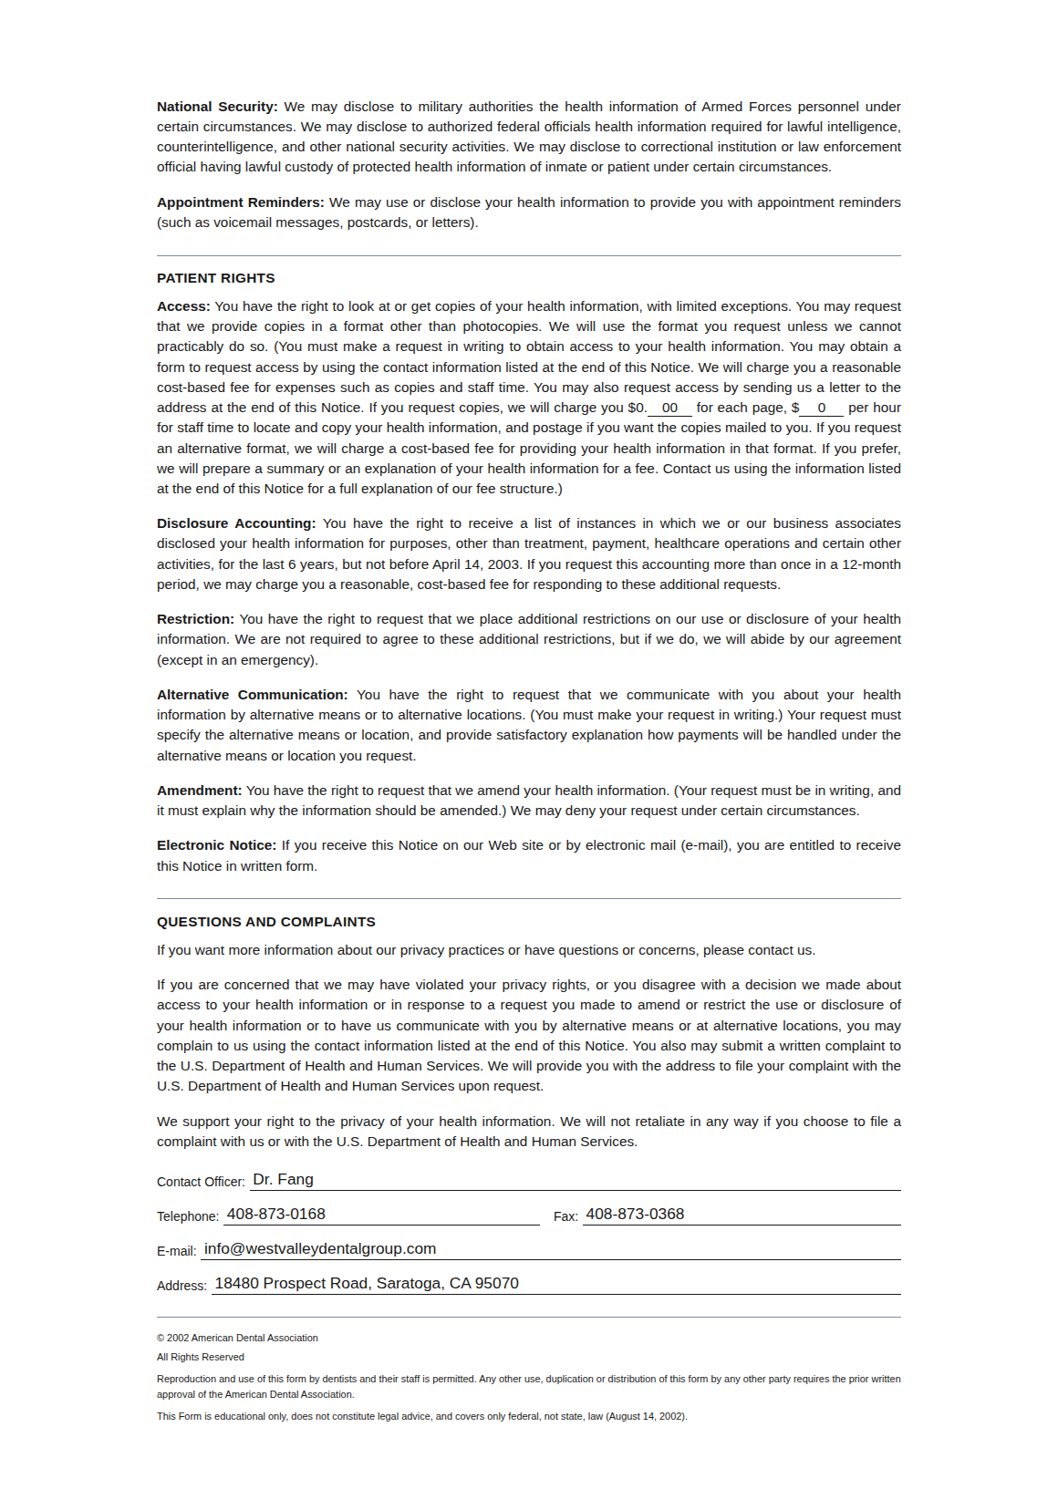National Security: We may disclose to military authorities the health information of Armed Forces personnel under certain circumstances. We may disclose to authorized federal officials health information required for lawful intelligence, counterintelligence, and other national security activities. We may disclose to correctional institution or law enforcement official having lawful custody of protected health information of inmate or patient under certain circumstances.
Appointment Reminders: We may use or disclose your health information to provide you with appointment reminders (such as voicemail messages, postcards, or letters).
PATIENT RIGHTS
Access: You have the right to look at or get copies of your health information, with limited exceptions. You may request that we provide copies in a format other than photocopies. We will use the format you request unless we cannot practicably do so. (You must make a request in writing to obtain access to your health information. You may obtain a form to request access by using the contact information listed at the end of this Notice. We will charge you a reasonable cost-based fee for expenses such as copies and staff time. You may also request access by sending us a letter to the address at the end of this Notice. If you request copies, we will charge you $0.00 for each page, $0 per hour for staff time to locate and copy your health information, and postage if you want the copies mailed to you. If you request an alternative format, we will charge a cost-based fee for providing your health information in that format. If you prefer, we will prepare a summary or an explanation of your health information for a fee. Contact us using the information listed at the end of this Notice for a full explanation of our fee structure.)
Disclosure Accounting: You have the right to receive a list of instances in which we or our business associates disclosed your health information for purposes, other than treatment, payment, healthcare operations and certain other activities, for the last 6 years, but not before April 14, 2003. If you request this accounting more than once in a 12-month period, we may charge you a reasonable, cost-based fee for responding to these additional requests.
Restriction: You have the right to request that we place additional restrictions on our use or disclosure of your health information. We are not required to agree to these additional restrictions, but if we do, we will abide by our agreement (except in an emergency).
Alternative Communication: You have the right to request that we communicate with you about your health information by alternative means or to alternative locations. (You must make your request in writing.) Your request must specify the alternative means or location, and provide satisfactory explanation how payments will be handled under the alternative means or location you request.
Amendment: You have the right to request that we amend your health information. (Your request must be in writing, and it must explain why the information should be amended.) We may deny your request under certain circumstances.
Electronic Notice: If you receive this Notice on our Web site or by electronic mail (e-mail), you are entitled to receive this Notice in written form.
QUESTIONS AND COMPLAINTS
If you want more information about our privacy practices or have questions or concerns, please contact us.
If you are concerned that we may have violated your privacy rights, or you disagree with a decision we made about access to your health information or in response to a request you made to amend or restrict the use or disclosure of your health information or to have us communicate with you by alternative means or at alternative locations, you may complain to us using the contact information listed at the end of this Notice. You also may submit a written complaint to the U.S. Department of Health and Human Services. We will provide you with the address to file your complaint with the U.S. Department of Health and Human Services upon request.
We support your right to the privacy of your health information. We will not retaliate in any way if you choose to file a complaint with us or with the U.S. Department of Health and Human Services.
Contact Officer: Dr. Fang
Telephone: 408-873-0168 Fax: 408-873-0368
E-mail: info@westvalleydentalgroup.com
Address: 18480 Prospect Road, Saratoga, CA 95070
© 2002 American Dental Association
All Rights Reserved
Reproduction and use of this form by dentists and their staff is permitted. Any other use, duplication or distribution of this form by any other party requires the prior written approval of the American Dental Association.
This Form is educational only, does not constitute legal advice, and covers only federal, not state, law (August 14, 2002).